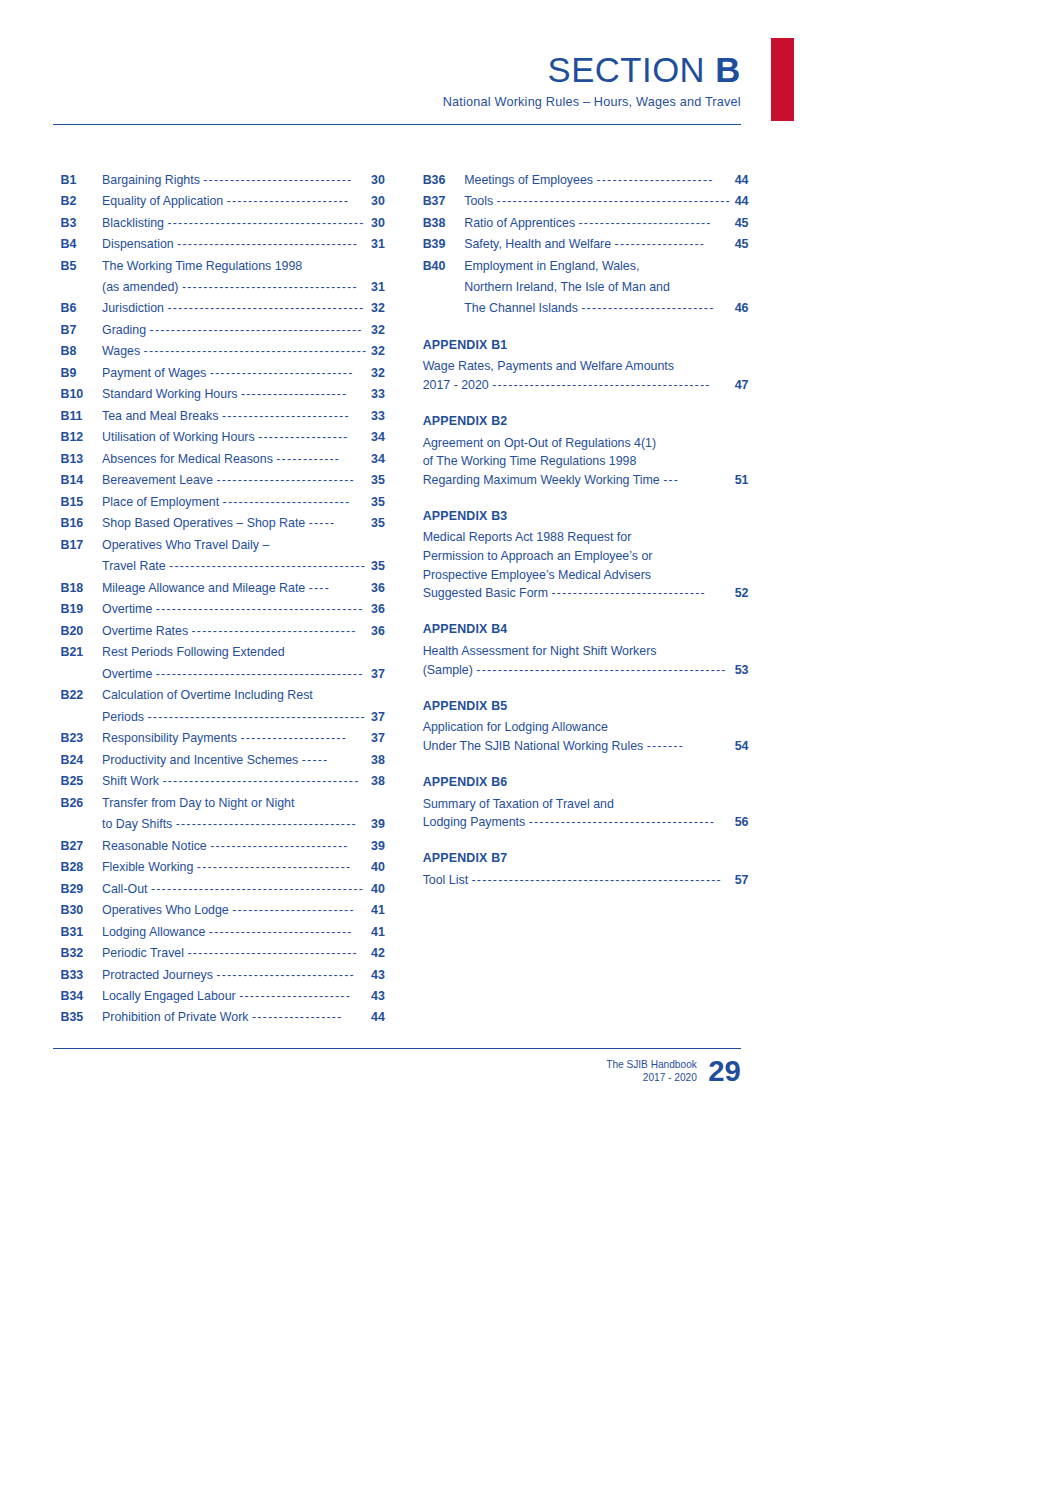SECTION B
National Working Rules – Hours, Wages and Travel
B1 Bargaining Rights ----------------------------30
B2 Equality of Application -----------------------30
B3 Blacklisting -------------------------------------30
B4 Dispensation ----------------------------------31
B5 The Working Time Regulations 1998
B5(as amended) ---------------------------------31
B6 Jurisdiction -------------------------------------32
B7 Grading ----------------------------------------32
B8 Wages ------------------------------------------32
B9 Payment of Wages ---------------------------32
B10 Standard Working Hours --------------------33
B11 Tea and Meal Breaks ------------------------33
B12 Utilisation of Working Hours -----------------34
B13 Absences for Medical Reasons ------------34
B14 Bereavement Leave --------------------------35
B15 Place of Employment ------------------------35
B16 Shop Based Operatives – Shop Rate -----35
B17 Operatives Who Travel Daily –
B17 Travel Rate -------------------------------------35
B18 Mileage Allowance and Mileage Rate ----36
B19 Overtime ---------------------------------------36
B20 Overtime Rates -------------------------------36
B21 Rest Periods Following Extended
B21 Overtime ---------------------------------------37
B22 Calculation of Overtime Including Rest
B22 Periods -----------------------------------------37
B23 Responsibility Payments --------------------37
B24 Productivity and Incentive Schemes -----38
B25 Shift Work -------------------------------------38
B26 Transfer from Day to Night or Night
B26 to Day Shifts ----------------------------------39
B27 Reasonable Notice --------------------------39
B28 Flexible Working -----------------------------40
B29 Call-Out ----------------------------------------40
B30 Operatives Who Lodge -----------------------41
B31 Lodging Allowance ---------------------------41
B32 Periodic Travel --------------------------------42
B33 Protracted Journeys --------------------------43
B34 Locally Engaged Labour ---------------------43
B35 Prohibition of Private Work -----------------44
B36 Meetings of Employees ----------------------44
B37 Tools --------------------------------------------44
B38 Ratio of Apprentices -------------------------45
B39 Safety, Health and Welfare -----------------45
B40 Employment in England, Wales,
B40 Northern Ireland, The Isle of Man and
B40 The Channel Islands -------------------------46
APPENDIX B1
Wage Rates, Payments and Welfare Amounts
2017 - 2020 -----------------------------------------47
APPENDIX B2
Agreement on Opt-Out of Regulations 4(1)
of The Working Time Regulations 1998
Regarding Maximum Weekly Working Time ---51
APPENDIX B3
Medical Reports Act 1988 Request for
Permission to Approach an Employee’s or
Prospective Employee’s Medical Advisers
Suggested Basic Form -----------------------------52
APPENDIX B4
Health Assessment for Night Shift Workers
(Sample) -----------------------------------------------53
APPENDIX B5
Application for Lodging Allowance
Under The SJIB National Working Rules -------54
APPENDIX B6
Summary of Taxation of Travel and
Lodging Payments -----------------------------------56
APPENDIX B7
Tool List -----------------------------------------------57
The SJIB Handbook
2017 - 2020
29